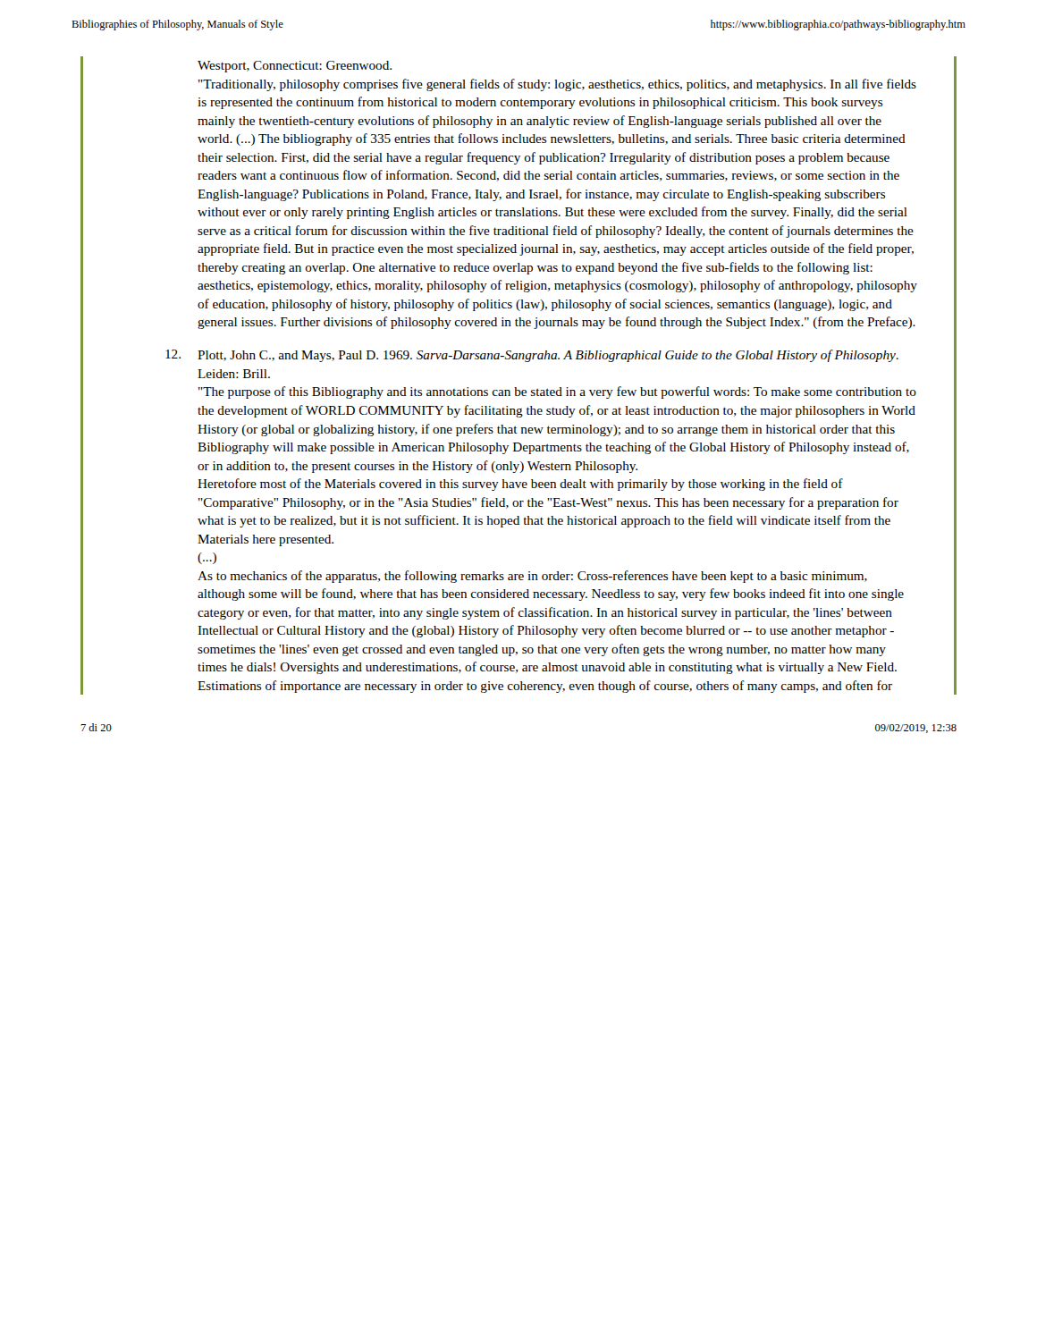Bibliographies of Philosophy, Manuals of Style
https://www.bibliographia.co/pathways-bibliography.htm
Westport, Connecticut: Greenwood.
"Traditionally, philosophy comprises five general fields of study: logic, aesthetics, ethics, politics, and metaphysics. In all five fields is represented the continuum from historical to modern contemporary evolutions in philosophical criticism. This book surveys mainly the twentieth-century evolutions of philosophy in an analytic review of English-language serials published all over the world. (...) The bibliography of 335 entries that follows includes newsletters, bulletins, and serials. Three basic criteria determined their selection. First, did the serial have a regular frequency of publication? Irregularity of distribution poses a problem because readers want a continuous flow of information. Second, did the serial contain articles, summaries, reviews, or some section in the English-language? Publications in Poland, France, Italy, and Israel, for instance, may circulate to English-speaking subscribers without ever or only rarely printing English articles or translations. But these were excluded from the survey. Finally, did the serial serve as a critical forum for discussion within the five traditional field of philosophy? Ideally, the content of journals determines the appropriate field. But in practice even the most specialized journal in, say, aesthetics, may accept articles outside of the field proper, thereby creating an overlap. One alternative to reduce overlap was to expand beyond the five sub-fields to the following list: aesthetics, epistemology, ethics, morality, philosophy of religion, metaphysics (cosmology), philosophy of anthropology, philosophy of education, philosophy of history, philosophy of politics (law), philosophy of social sciences, semantics (language), logic, and general issues. Further divisions of philosophy covered in the journals may be found through the Subject Index." (from the Preface).
12.
Plott, John C., and Mays, Paul D. 1969. Sarva-Darsana-Sangraha. A Bibliographical Guide to the Global History of Philosophy. Leiden: Brill.
"The purpose of this Bibliography and its annotations can be stated in a very few but powerful words: To make some contribution to the development of WORLD COMMUNITY by facilitating the study of, or at least introduction to, the major philosophers in World History (or global or globalizing history, if one prefers that new terminology); and to so arrange them in historical order that this Bibliography will make possible in American Philosophy Departments the teaching of the Global History of Philosophy instead of, or in addition to, the present courses in the History of (only) Western Philosophy.
Heretofore most of the Materials covered in this survey have been dealt with primarily by those working in the field of "Comparative" Philosophy, or in the "Asia Studies" field, or the "East-West" nexus. This has been necessary for a preparation for what is yet to be realized, but it is not sufficient. It is hoped that the historical approach to the field will vindicate itself from the Materials here presented.
(...)
As to mechanics of the apparatus, the following remarks are in order: Cross-references have been kept to a basic minimum, although some will be found, where that has been considered necessary. Needless to say, very few books indeed fit into one single category or even, for that matter, into any single system of classification. In an historical survey in particular, the 'lines' between Intellectual or Cultural History and the (global) History of Philosophy very often become blurred or -- to use another metaphor - sometimes the 'lines' even get crossed and even tangled up, so that one very often gets the wrong number, no matter how many times he dials! Oversights and underestimations, of course, are almost unavoid able in constituting what is virtually a New Field. Estimations of importance are necessary in order to give coherency, even though of course, others of many camps, and often for
7 di 20
09/02/2019, 12:38